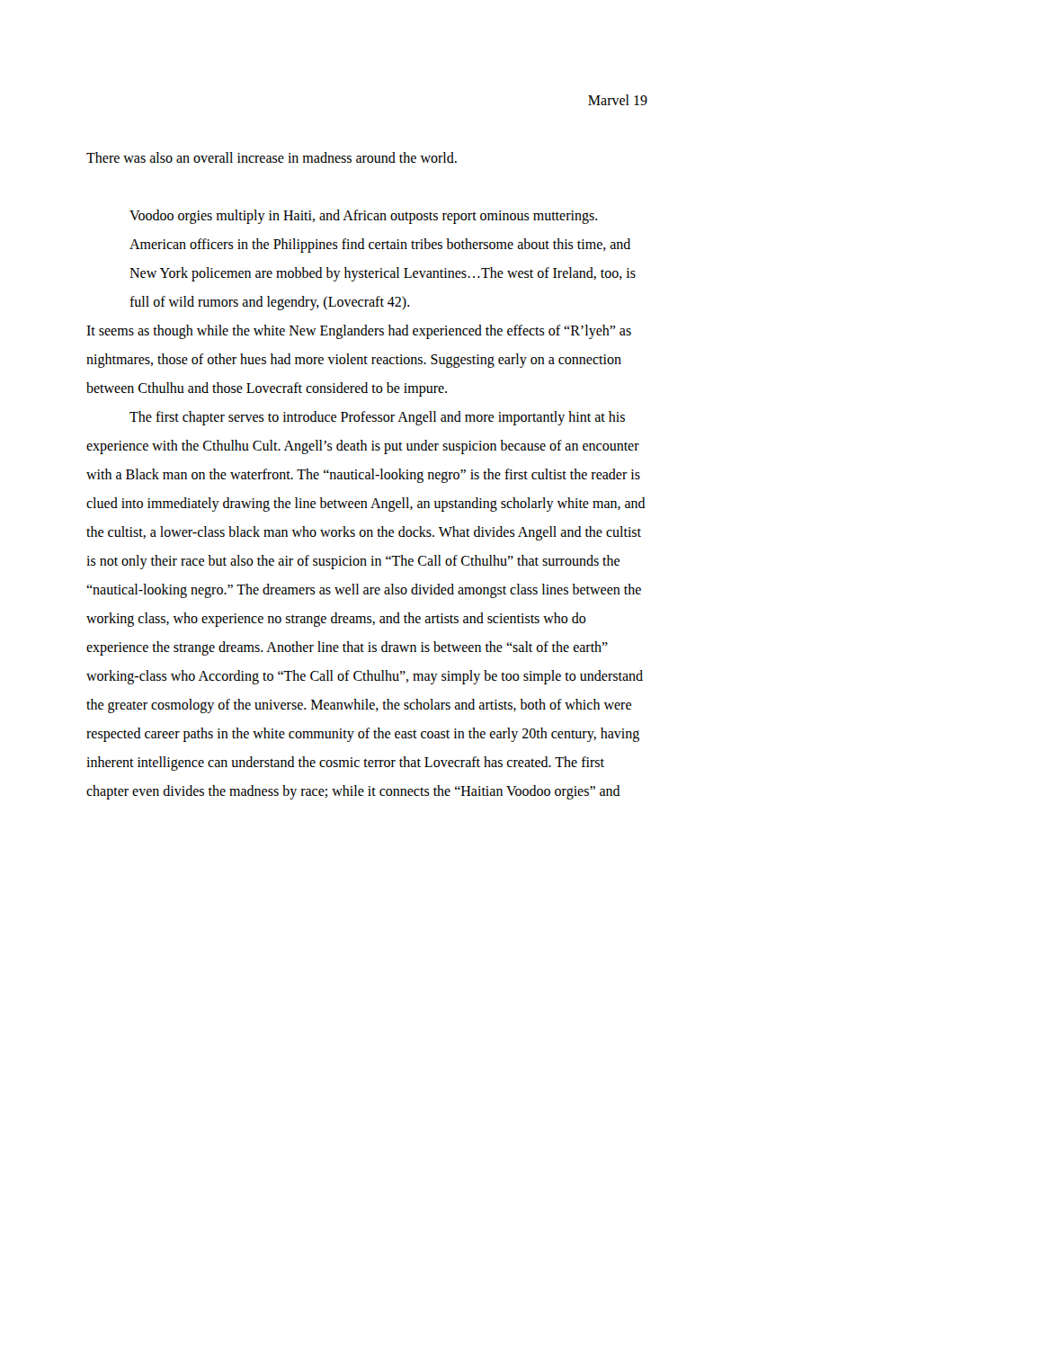Marvel 19
There was also an overall increase in madness around the world.
Voodoo orgies multiply in Haiti, and African outposts report ominous mutterings. American officers in the Philippines find certain tribes bothersome about this time, and New York policemen are mobbed by hysterical Levantines…The west of Ireland, too, is full of wild rumors and legendry, (Lovecraft 42).
It seems as though while the white New Englanders had experienced the effects of “R’lyeh” as nightmares, those of other hues had more violent reactions. Suggesting early on a connection between Cthulhu and those Lovecraft considered to be impure.
The first chapter serves to introduce Professor Angell and more importantly hint at his experience with the Cthulhu Cult. Angell’s death is put under suspicion because of an encounter with a Black man on the waterfront. The “nautical-looking negro” is the first cultist the reader is clued into immediately drawing the line between Angell, an upstanding scholarly white man, and the cultist, a lower-class black man who works on the docks. What divides Angell and the cultist is not only their race but also the air of suspicion in “The Call of Cthulhu” that surrounds the “nautical-looking negro.” The dreamers as well are also divided amongst class lines between the working class, who experience no strange dreams, and the artists and scientists who do experience the strange dreams. Another line that is drawn is between the “salt of the earth” working-class who According to “The Call of Cthulhu”, may simply be too simple to understand the greater cosmology of the universe. Meanwhile, the scholars and artists, both of which were respected career paths in the white community of the east coast in the early 20th century, having inherent intelligence can understand the cosmic terror that Lovecraft has created. The first chapter even divides the madness by race; while it connects the “Haitian Voodoo orgies” and